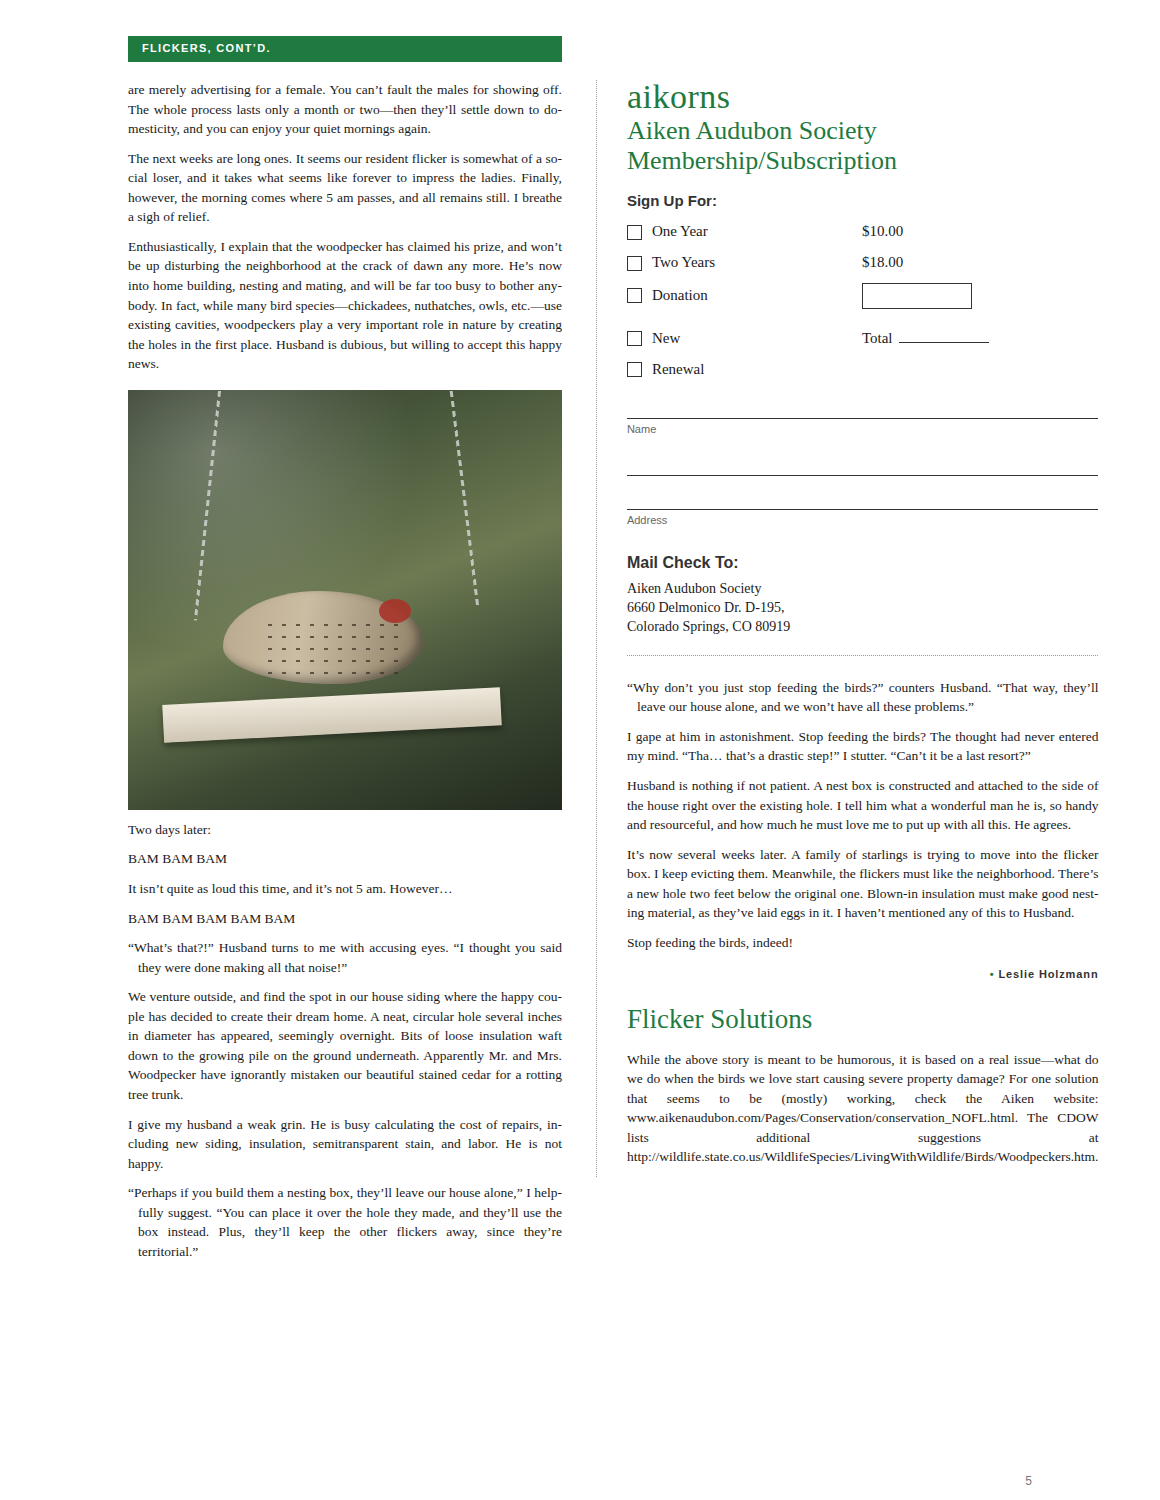Flickers, Cont’d.
are merely advertising for a female. You can’t fault the males for showing off. The whole process lasts only a month or two—then they’ll settle down to domesticity, and you can enjoy your quiet mornings again.
The next weeks are long ones. It seems our resident flicker is somewhat of a social loser, and it takes what seems like forever to impress the ladies. Finally, however, the morning comes where 5 am passes, and all remains still. I breathe a sigh of relief.
Enthusiastically, I explain that the woodpecker has claimed his prize, and won’t be up disturbing the neighborhood at the crack of dawn any more. He’s now into home building, nesting and mating, and will be far too busy to bother anybody. In fact, while many bird species—chickadees, nuthatches, owls, etc.—use existing cavities, woodpeckers play a very important role in nature by creating the holes in the first place. Husband is dubious, but willing to accept this happy news.
Two days later:
BAM BAM BAM
It isn’t quite as loud this time, and it’s not 5 am. However…
BAM BAM BAM BAM BAM
“What’s that?!” Husband turns to me with accusing eyes. “I thought you said they were done making all that noise!”
We venture outside, and find the spot in our house siding where the happy couple has decided to create their dream home. A neat, circular hole several inches in diameter has appeared, seemingly overnight. Bits of loose insulation waft down to the growing pile on the ground underneath. Apparently Mr. and Mrs. Woodpecker have ignorantly mistaken our beautiful stained cedar for a rotting tree trunk.
I give my husband a weak grin. He is busy calculating the cost of repairs, including new siding, insulation, semitransparent stain, and labor. He is not happy.
“Perhaps if you build them a nesting box, they’ll leave our house alone,” I helpfully suggest. “You can place it over the hole they made, and they’ll use the box instead. Plus, they’ll keep the other flickers away, since they’re territorial.”
aikorns
Aiken Audubon Society
Membership/Subscription
Sign Up For:
One Year $10.00
Two Years $18.00
Donation
New Total
Renewal
Name
Address
Mail Check To:
Aiken Audubon Society
6660 Delmonico Dr. D-195,
Colorado Springs, CO 80919
“Why don’t you just stop feeding the birds?” counters Husband. “That way, they’ll leave our house alone, and we won’t have all these problems.”
I gape at him in astonishment. Stop feeding the birds? The thought had never entered my mind. “Tha… that’s a drastic step!” I stutter. “Can’t it be a last resort?”
Husband is nothing if not patient. A nest box is constructed and attached to the side of the house right over the existing hole. I tell him what a wonderful man he is, so handy and resourceful, and how much he must love me to put up with all this. He agrees.
It’s now several weeks later. A family of starlings is trying to move into the flicker box. I keep evicting them. Meanwhile, the flickers must like the neighborhood. There’s a new hole two feet below the original one. Blown-in insulation must make good nesting material, as they’ve laid eggs in it. I haven’t mentioned any of this to Husband.
Stop feeding the birds, indeed!
• Leslie Holzmann
Flicker Solutions
While the above story is meant to be humorous, it is based on a real issue—what do we do when the birds we love start causing severe property damage? For one solution that seems to be (mostly) working, check the Aiken website: www.aikenaudubon.com/Pages/Conservation/conservation_NOFL.html. The CDOW lists additional suggestions at http://wildlife.state.co.us/WildlifeSpecies/LivingWithWildlife/Birds/Woodpeckers.htm.
5